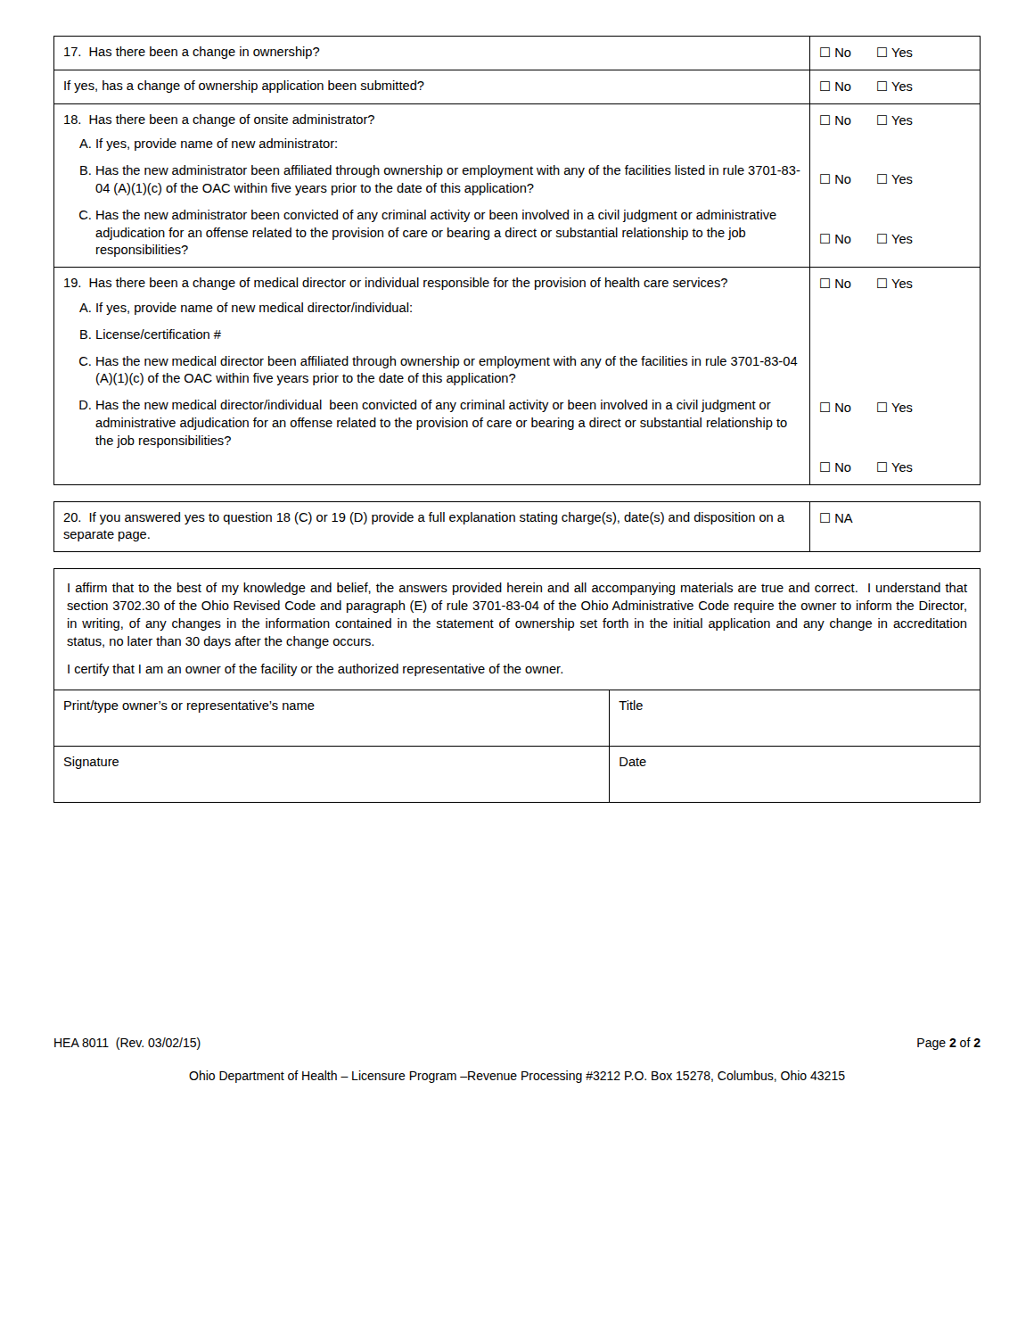| 17. Has there been a change in ownership? | ☐ No ☐ Yes |
| If yes, has a change of ownership application been submitted? | ☐ No ☐ Yes |
| 18. Has there been a change of onsite administrator? If yes, provide name of new administrator: Has the new administrator been affiliated through ownership or employment with any of the facilities listed in rule 3701-83-04 (A)(1)(c) of the OAC within five years prior to the date of this application? Has the new administrator been convicted of any criminal activity or been involved in a civil judgment or administrative adjudication for an offense related to the provision of care or bearing a direct or substantial relationship to the job responsibilities? | ☐ No ☐ Yes ☐ No ☐ Yes ☐ No ☐ Yes |
| 19. Has there been a change of medical director or individual responsible for the provision of health care services? If yes, provide name of new medical director/individual: License/certification # Has the new medical director been affiliated through ownership or employment with any of the facilities in rule 3701-83-04 (A)(1)(c) of the OAC within five years prior to the date of this application? Has the new medical director/individual been convicted of any criminal activity or been involved in a civil judgment or administrative adjudication for an offense related to the provision of care or bearing a direct or substantial relationship to the job responsibilities? | ☐ No ☐ Yes ☐ No ☐ Yes ☐ No ☐ Yes |
| 20. If you answered yes to question 18 (C) or 19 (D) provide a full explanation stating charge(s), date(s) and disposition on a separate page. | ☐ NA |
I affirm that to the best of my knowledge and belief, the answers provided herein and all accompanying materials are true and correct. I understand that section 3702.30 of the Ohio Revised Code and paragraph (E) of rule 3701-83-04 of the Ohio Administrative Code require the owner to inform the Director, in writing, of any changes in the information contained in the statement of ownership set forth in the initial application and any change in accreditation status, no later than 30 days after the change occurs.
I certify that I am an owner of the facility or the authorized representative of the owner.
| Print/type owner’s or representative’s name | Title |
| Signature | Date |
HEA 8011 (Rev. 03/02/15) Page 2 of 2
Ohio Department of Health – Licensure Program –Revenue Processing #3212 P.O. Box 15278, Columbus, Ohio 43215